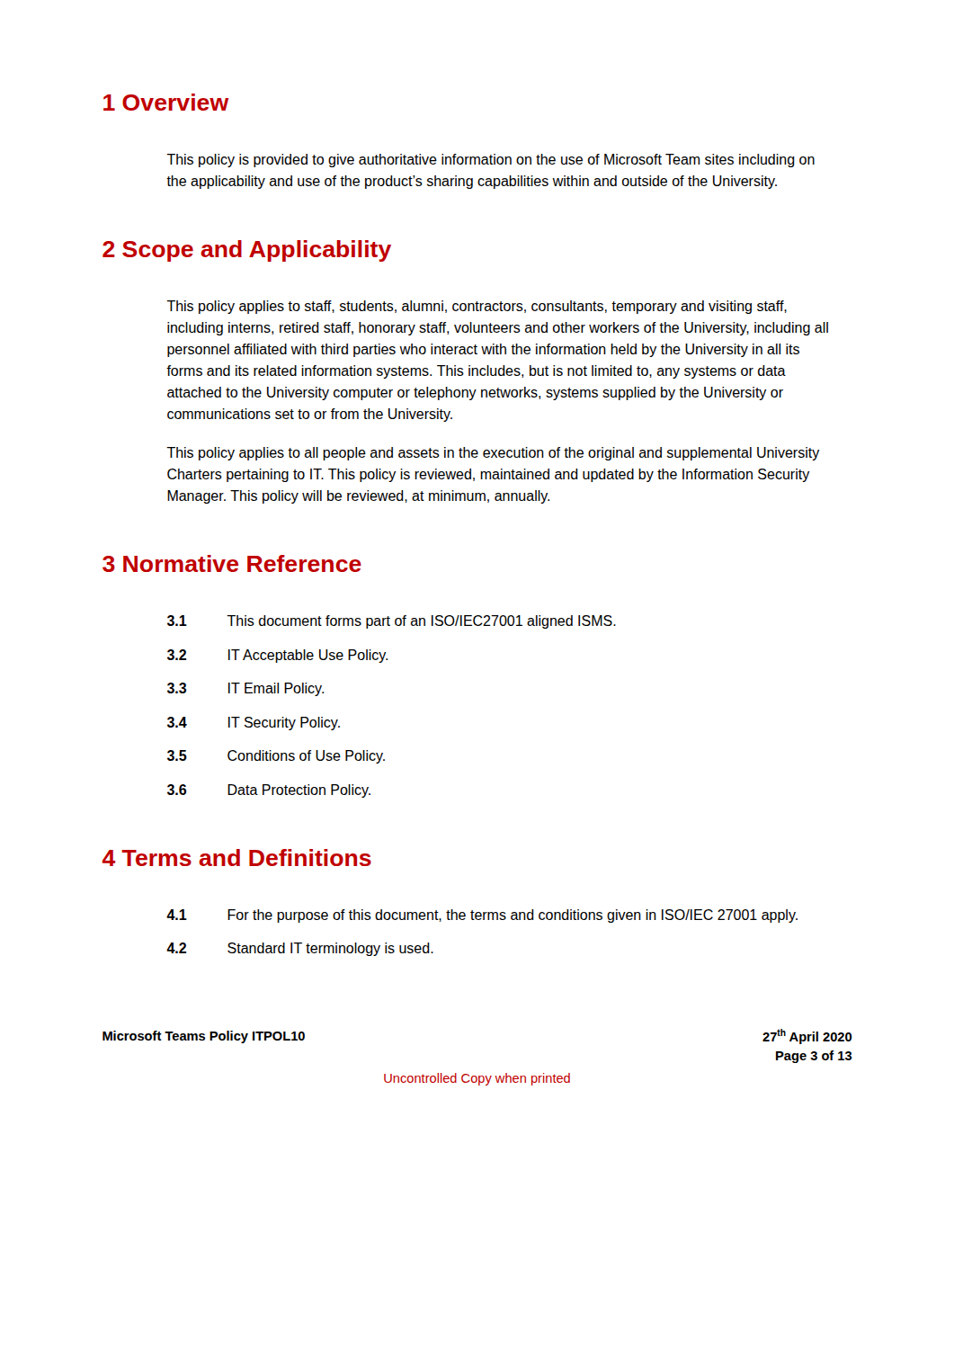1 Overview
This policy is provided to give authoritative information on the use of Microsoft Team sites including on the applicability and use of the product’s sharing capabilities within and outside of the University.
2 Scope and Applicability
This policy applies to staff, students, alumni, contractors, consultants, temporary and visiting staff, including interns, retired staff, honorary staff, volunteers and other workers of the University, including all personnel affiliated with third parties who interact with the information held by the University in all its forms and its related information systems. This includes, but is not limited to, any systems or data attached to the University computer or telephony networks, systems supplied by the University or communications set to or from the University.
This policy applies to all people and assets in the execution of the original and supplemental University Charters pertaining to IT. This policy is reviewed, maintained and updated by the Information Security Manager. This policy will be reviewed, at minimum, annually.
3 Normative Reference
3.1 This document forms part of an ISO/IEC27001 aligned ISMS.
3.2 IT Acceptable Use Policy.
3.3 IT Email Policy.
3.4 IT Security Policy.
3.5 Conditions of Use Policy.
3.6 Data Protection Policy.
4 Terms and Definitions
4.1 For the purpose of this document, the terms and conditions given in ISO/IEC 27001 apply.
4.2 Standard IT terminology is used.
Microsoft Teams Policy ITPOL10 27th April 2020
Page 3 of 13
Uncontrolled Copy when printed